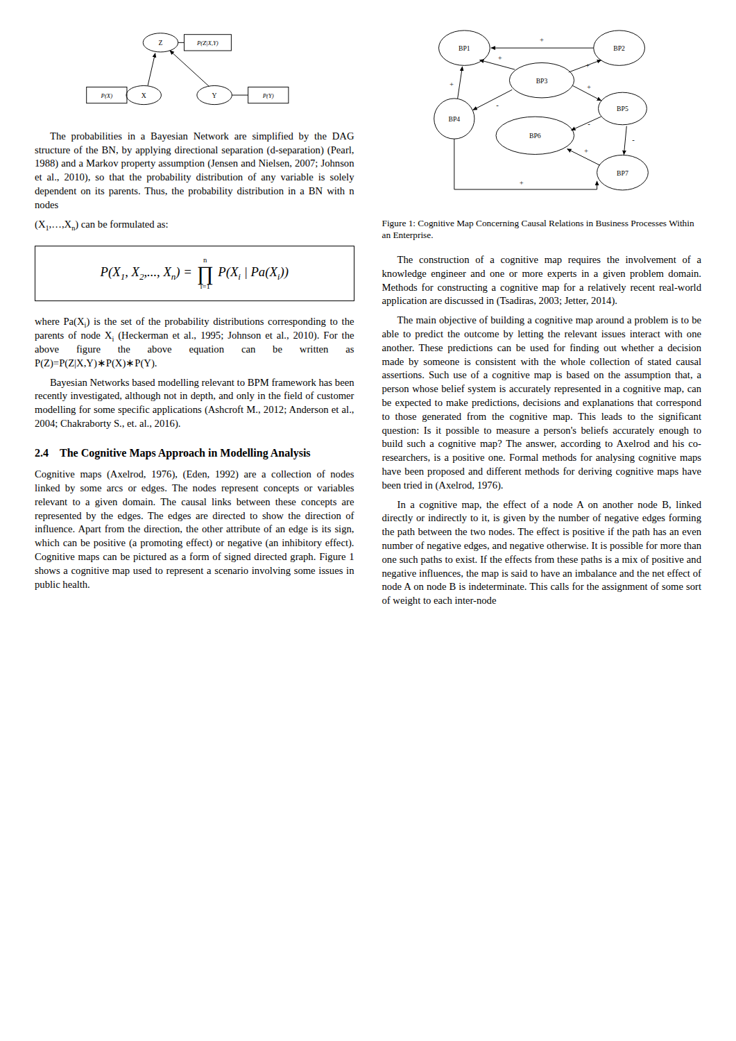Z P(Z|X,Y) X P(X) Y P(Y)
The probabilities in a Bayesian Network are simplified by the DAG structure of the BN, by applying directional separation (d-separation) (Pearl, 1988) and a Markov property assumption (Jensen and Nielsen, 2007; Johnson et al., 2010), so that the probability distribution of any variable is solely dependent on its parents. Thus, the probability distribution in a BN with n nodes
(X1,…,Xn) can be formulated as:
P(X1, X2,..., Xn) = n
∏
i=1 P(Xi | Pa(Xi))
where Pa(Xi) is the set of the probability distributions corresponding to the parents of node Xi (Heckerman et al., 1995; Johnson et al., 2010). For the above figure the above equation can be written as P(Z)=P(Z|X,Y)∗P(X)∗P(Y).
Bayesian Networks based modelling relevant to BPM framework has been recently investigated, although not in depth, and only in the field of customer modelling for some specific applications (Ashcroft M., 2012; Anderson et al., 2004; Chakraborty S., et. al., 2016).
2.4 The Cognitive Maps Approach in Modelling Analysis
Cognitive maps (Axelrod, 1976), (Eden, 1992) are a collection of nodes linked by some arcs or edges. The nodes represent concepts or variables relevant to a given domain. The causal links between these concepts are represented by the edges. The edges are directed to show the direction of influence. Apart from the direction, the other attribute of an edge is its sign, which can be positive (a promoting effect) or negative (an inhibitory effect). Cognitive maps can be pictured as a form of signed directed graph. Figure 1 shows a cognitive map used to represent a scenario involving some issues in public health.
BP1 BP2 BP3 BP4 BP5 BP6 BP7 + + + + + - - - + +
Figure 1: Cognitive Map Concerning Causal Relations in Business Processes Within an Enterprise.
The construction of a cognitive map requires the involvement of a knowledge engineer and one or more experts in a given problem domain. Methods for constructing a cognitive map for a relatively recent real-world application are discussed in (Tsadiras, 2003; Jetter, 2014).
The main objective of building a cognitive map around a problem is to be able to predict the outcome by letting the relevant issues interact with one another. These predictions can be used for finding out whether a decision made by someone is consistent with the whole collection of stated causal assertions. Such use of a cognitive map is based on the assumption that, a person whose belief system is accurately represented in a cognitive map, can be expected to make predictions, decisions and explanations that correspond to those generated from the cognitive map. This leads to the significant question: Is it possible to measure a person's beliefs accurately enough to build such a cognitive map? The answer, according to Axelrod and his co-researchers, is a positive one. Formal methods for analysing cognitive maps have been proposed and different methods for deriving cognitive maps have been tried in (Axelrod, 1976).
In a cognitive map, the effect of a node A on another node B, linked directly or indirectly to it, is given by the number of negative edges forming the path between the two nodes. The effect is positive if the path has an even number of negative edges, and negative otherwise. It is possible for more than one such paths to exist. If the effects from these paths is a mix of positive and negative influences, the map is said to have an imbalance and the net effect of node A on node B is indeterminate. This calls for the assignment of some sort of weight to each inter-node